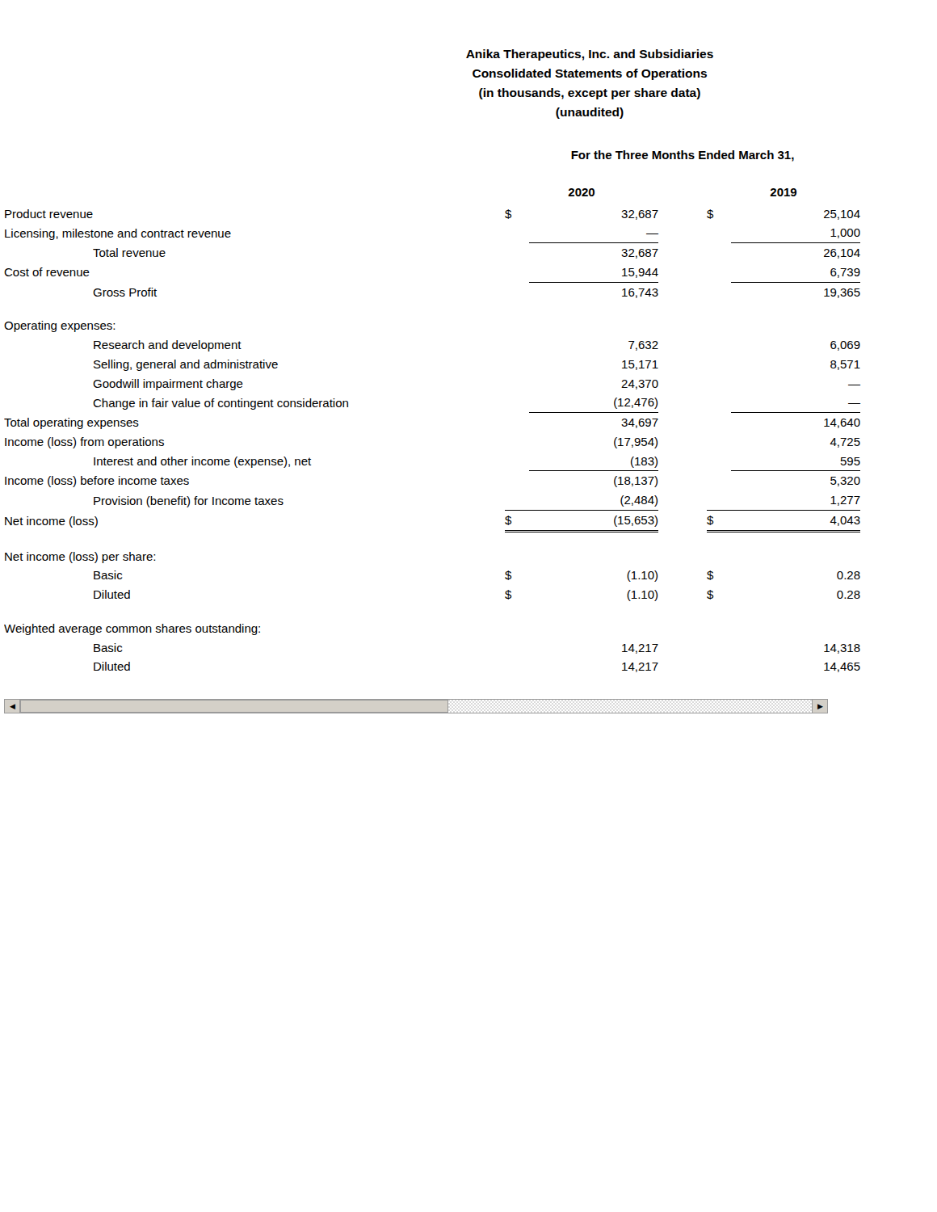Anika Therapeutics, Inc. and Subsidiaries
Consolidated Statements of Operations
(in thousands, except per share data)
(unaudited)
| | For the Three Months Ended March 31, | |
| | 2020 | | 2019 | |
| Product revenue | $ | 32,687 | | $ | 25,104 | |
| Licensing, milestone and contract revenue | | — | | | 1,000 | |
| Total revenue | | 32,687 | | | 26,104 | |
| Cost of revenue | | 15,944 | | | 6,739 | |
| Gross Profit | | 16,743 | | | 19,365 | |
| Operating expenses: | | | | | | |
| Research and development | | 7,632 | | | 6,069 | |
| Selling, general and administrative | | 15,171 | | | 8,571 | |
| Goodwill impairment charge | | 24,370 | | | — | |
| Change in fair value of contingent consideration | | (12,476) | | | — | |
| Total operating expenses | | 34,697 | | | 14,640 | |
| Income (loss) from operations | | (17,954) | | | 4,725 | |
| Interest and other income (expense), net | | (183) | | | 595 | |
| Income (loss) before income taxes | | (18,137) | | | 5,320 | |
| Provision (benefit) for Income taxes | | (2,484) | | | 1,277 | |
| Net income (loss) | $ | (15,653) | | $ | 4,043 | |
| Net income (loss) per share: | | | | | | |
| Basic | $ | (1.10) | | $ | 0.28 | |
| Diluted | $ | (1.10) | | $ | 0.28 | |
| Weighted average common shares outstanding: | | | | | | |
| Basic | | 14,217 | | | 14,318 | |
| Diluted | | 14,217 | | | 14,465 | |
◀
▶